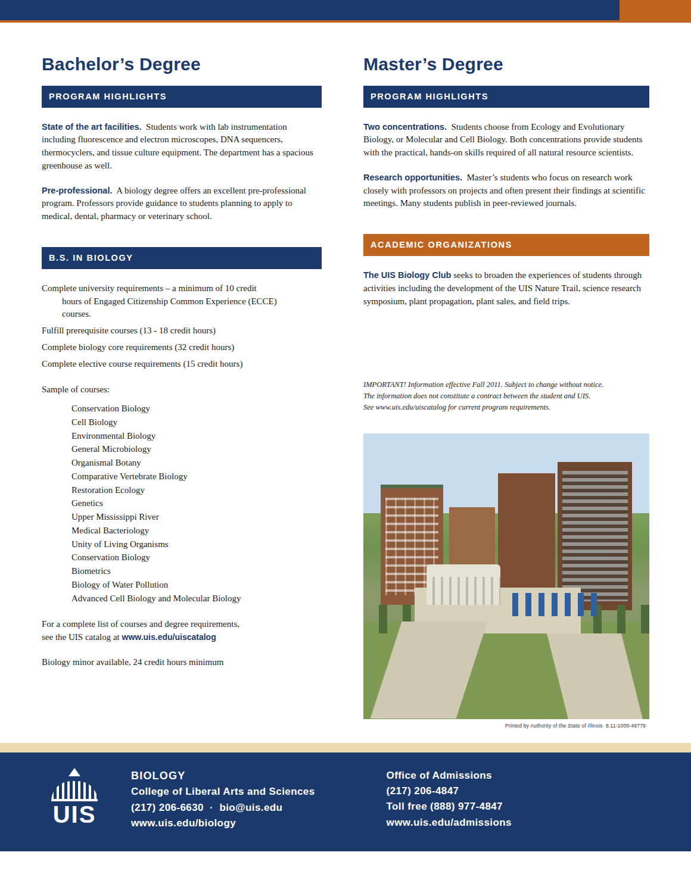Bachelor’s Degree
PROGRAM HIGHLIGHTS
State of the art facilities. Students work with lab instrumentation including fluorescence and electron microscopes, DNA sequencers, thermocyclers, and tissue culture equipment. The department has a spacious greenhouse as well.
Pre-professional. A biology degree offers an excellent pre-professional program. Professors provide guidance to students planning to apply to medical, dental, pharmacy or veterinary school.
B.S. IN BIOLOGY
Complete university requirements – a minimum of 10 credit hours of Engaged Citizenship Common Experience (ECCE) courses.
Fulfill prerequisite courses (13 - 18 credit hours)
Complete biology core requirements (32 credit hours)
Complete elective course requirements (15 credit hours)
Sample of courses:
Conservation Biology
Cell Biology
Environmental Biology
General Microbiology
Organismal Botany
Comparative Vertebrate Biology
Restoration Ecology
Genetics
Upper Mississippi River
Medical Bacteriology
Unity of Living Organisms
Conservation Biology
Biometrics
Biology of Water Pollution
Advanced Cell Biology and Molecular Biology
For a complete list of courses and degree requirements,
see the UIS catalog at www.uis.edu/uiscatalog
Biology minor available, 24 credit hours minimum
Master’s Degree
PROGRAM HIGHLIGHTS
Two concentrations. Students choose from Ecology and Evolutionary Biology, or Molecular and Cell Biology. Both concentrations provide students with the practical, hands-on skills required of all natural resource scientists.
Research opportunities. Master’s students who focus on research work closely with professors on projects and often present their findings at scientific meetings. Many students publish in peer-reviewed journals.
ACADEMIC ORGANIZATIONS
The UIS Biology Club seeks to broaden the experiences of students through activities including the development of the UIS Nature Trail, science research symposium, plant propagation, plant sales, and field trips.
IMPORTANT! Information effective Fall 2011. Subject to change without notice.
The information does not constitute a contract between the student and UIS.
See www.uis.edu/uiscatalog for current program requirements.
Printed by Authority of the State of Illinois 8.11-1000-48779
UIS
BIOLOGY
College of Liberal Arts and Sciences
(217) 206-6630 · bio@uis.edu
www.uis.edu/biology
Office of Admissions
(217) 206-4847
Toll free (888) 977-4847
www.uis.edu/admissions